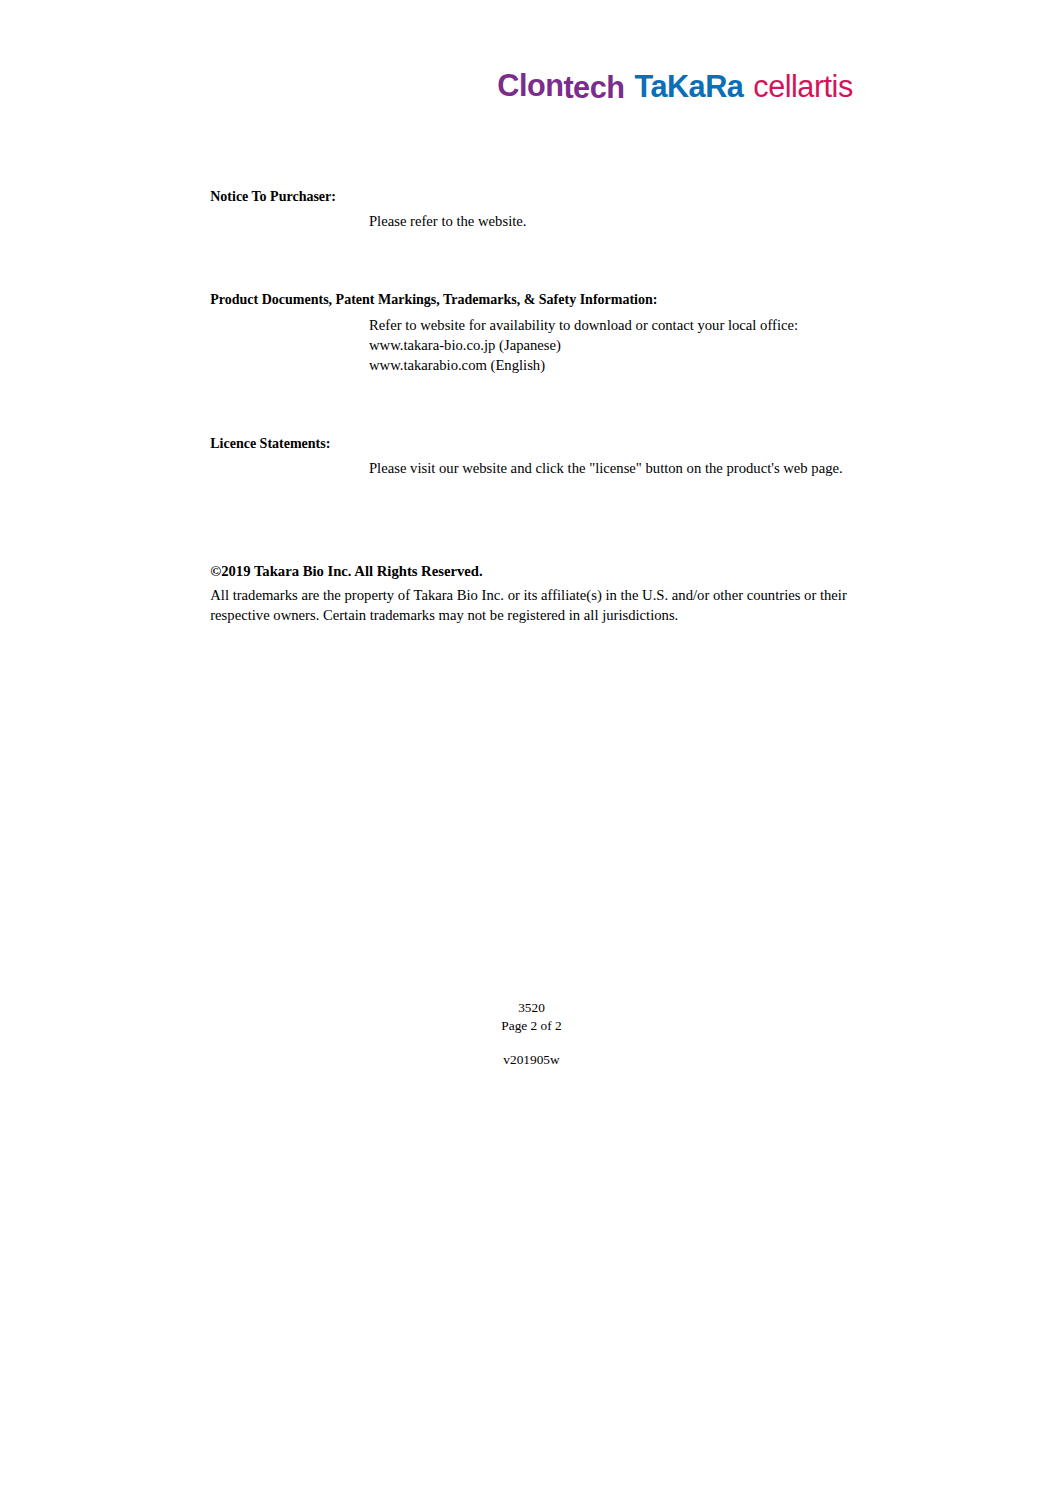Clontech TaKaRa cellartis
Notice To Purchaser:
Please refer to the website.
Product Documents, Patent Markings, Trademarks, & Safety Information:
Refer to website for availability to download or contact your local office:
www.takara-bio.co.jp (Japanese)
www.takarabio.com (English)
Licence Statements:
Please visit our website and click the "license" button on the product's web page.
©2019 Takara Bio Inc. All Rights Reserved.
All trademarks are the property of Takara Bio Inc. or its affiliate(s) in the U.S. and/or other countries or their respective owners. Certain trademarks may not be registered in all jurisdictions.
3520
Page 2 of 2
v201905w